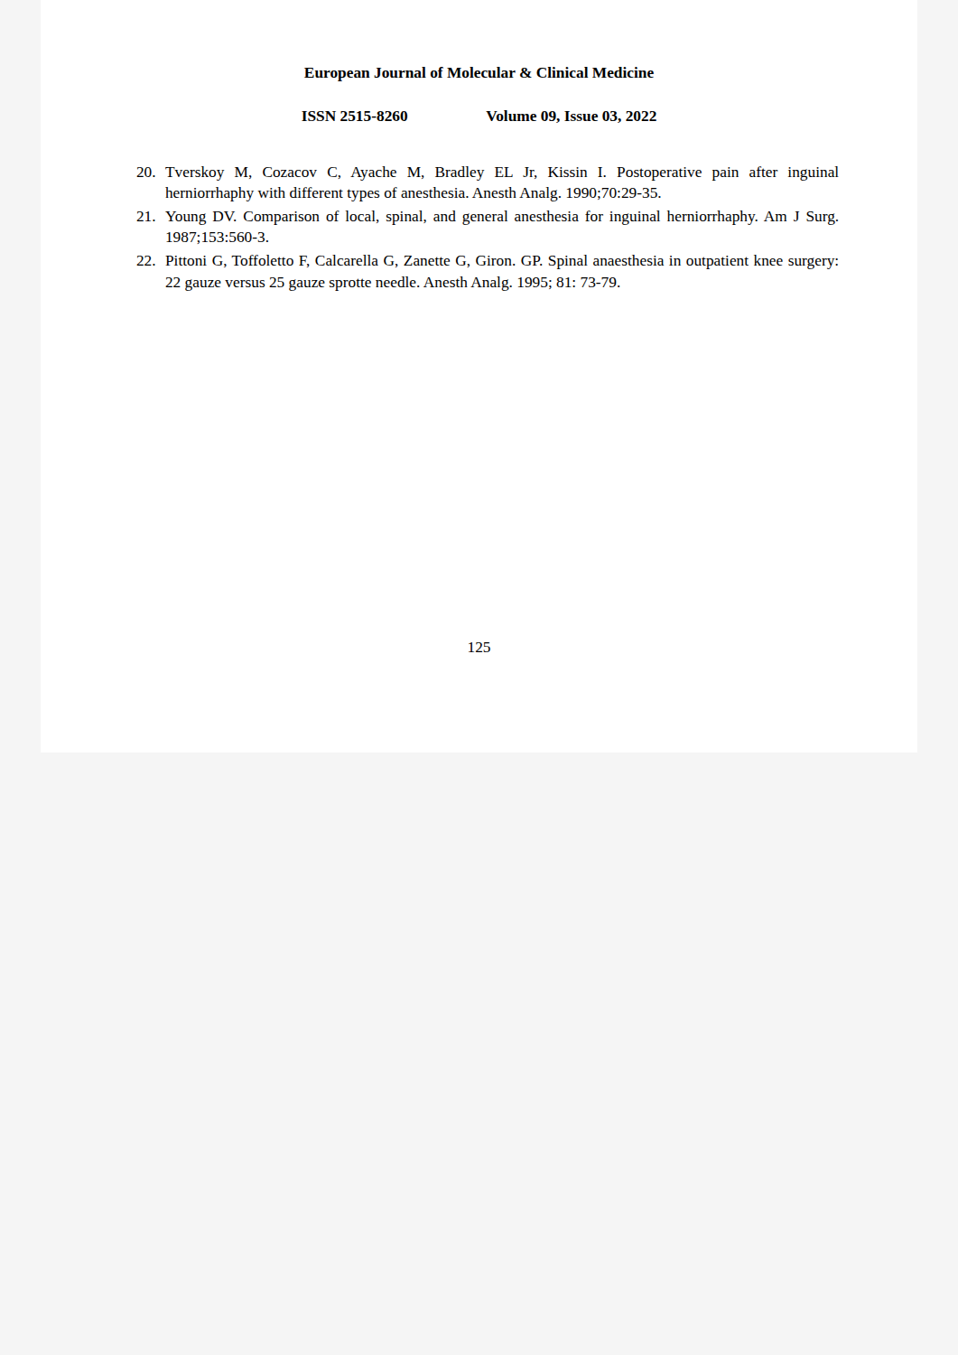European Journal of Molecular & Clinical Medicine
ISSN 2515-8260 Volume 09, Issue 03, 2022
Tverskoy M, Cozacov C, Ayache M, Bradley EL Jr, Kissin I. Postoperative pain after inguinal herniorrhaphy with different types of anesthesia. Anesth Analg. 1990;70:29-35.
Young DV. Comparison of local, spinal, and general anesthesia for inguinal herniorrhaphy. Am J Surg. 1987;153:560-3.
Pittoni G, Toffoletto F, Calcarella G, Zanette G, Giron. GP. Spinal anaesthesia in outpatient knee surgery: 22 gauze versus 25 gauze sprotte needle. Anesth Analg. 1995; 81: 73-79.
125